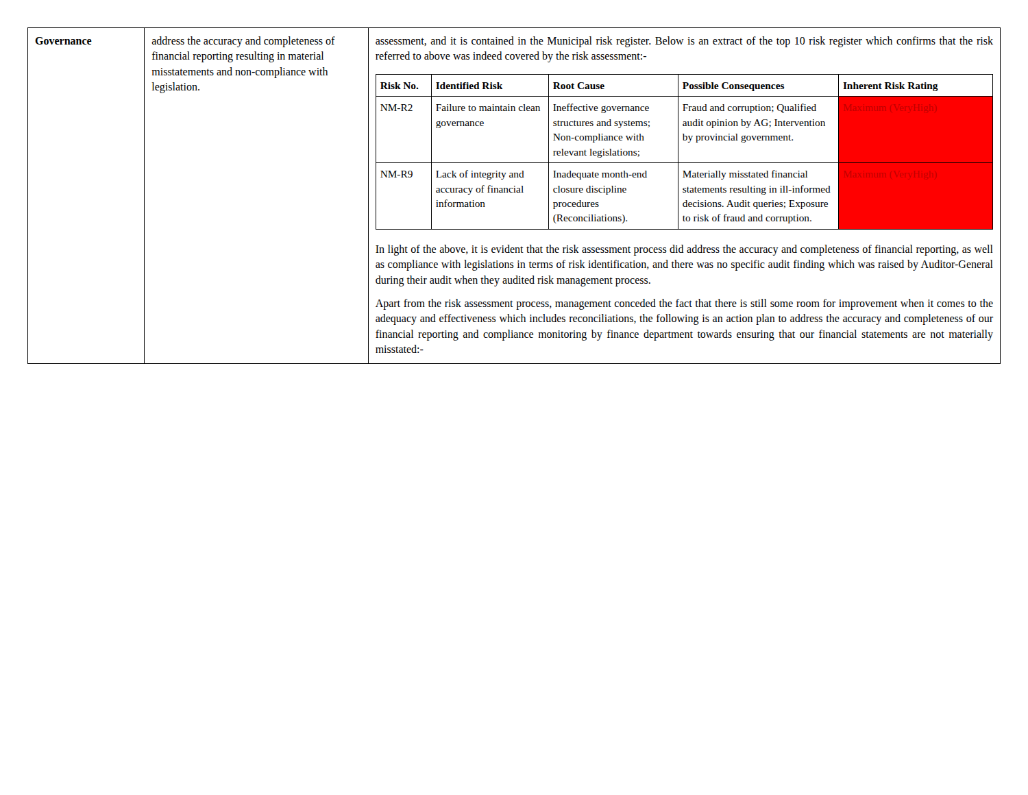| Governance | address the accuracy and completeness of financial reporting resulting in material misstatements and non-compliance with legislation. | assessment, and it is contained in the Municipal risk register. Below is an extract of the top 10 risk register which confirms that the risk referred to above was indeed covered by the risk assessment:- / Risk No. / Identified Risk / Root Cause / Possible Consequences / Inherent Risk Rating / / --- / --- / --- / --- / --- / / NM-R2 / Failure to maintain clean governance / Ineffective governance structures and systems; Non-compliance with relevant legislations; / Fraud and corruption; Qualified audit opinion by AG; Intervention by provincial government. / Maximum (VeryHigh) / / NM-R9 / Lack of integrity and accuracy of financial information / Inadequate month-end closure discipline procedures (Reconciliations). / Materially misstated financial statements resulting in ill-informed decisions. Audit queries; Exposure to risk of fraud and corruption. / Maximum (VeryHigh) / In light of the above, it is evident that the risk assessment process did address the accuracy and completeness of financial reporting, as well as compliance with legislations in terms of risk identification, and there was no specific audit finding which was raised by Auditor-General during their audit when they audited risk management process. Apart from the risk assessment process, management conceded the fact that there is still some room for improvement when it comes to the adequacy and effectiveness which includes reconciliations, the following is an action plan to address the accuracy and completeness of our financial reporting and compliance monitoring by finance department towards ensuring that our financial statements are not materially misstated:- |